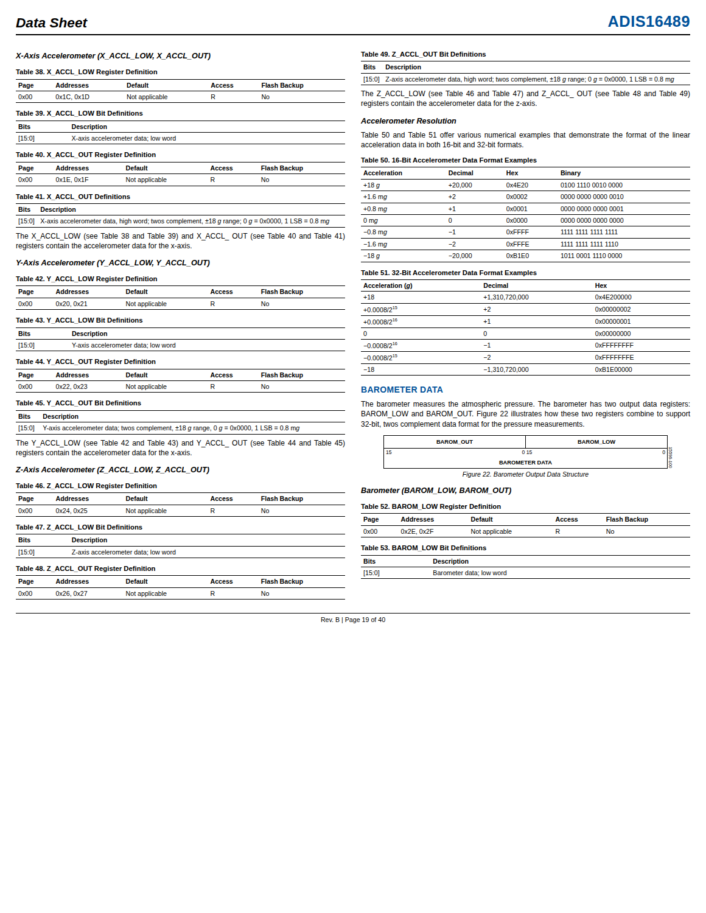Data Sheet
ADIS16489
X-Axis Accelerometer (X_ACCL_LOW, X_ACCL_OUT)
Table 38. X_ACCL_LOW Register Definition
| Page | Addresses | Default | Access | Flash Backup |
| --- | --- | --- | --- | --- |
| 0x00 | 0x1C, 0x1D | Not applicable | R | No |
Table 39. X_ACCL_LOW Bit Definitions
| Bits | Description |
| --- | --- |
| [15:0] | X-axis accelerometer data; low word |
Table 40. X_ACCL_OUT Register Definition
| Page | Addresses | Default | Access | Flash Backup |
| --- | --- | --- | --- | --- |
| 0x00 | 0x1E, 0x1F | Not applicable | R | No |
Table 41. X_ACCL_OUT Definitions
| Bits | Description |
| --- | --- |
| [15:0] | X-axis accelerometer data, high word; twos complement, ±18 g range; 0 g = 0x0000, 1 LSB = 0.8 m g |
The X_ACCL_LOW (see Table 38 and Table 39) and X_ACCL_ OUT (see Table 40 and Table 41) registers contain the accelerometer data for the x-axis.
Y-Axis Accelerometer (Y_ACCL_LOW, Y_ACCL_OUT)
Table 42. Y_ACCL_LOW Register Definition
| Page | Addresses | Default | Access | Flash Backup |
| --- | --- | --- | --- | --- |
| 0x00 | 0x20, 0x21 | Not applicable | R | No |
Table 43. Y_ACCL_LOW Bit Definitions
| Bits | Description |
| --- | --- |
| [15:0] | Y-axis accelerometer data; low word |
Table 44. Y_ACCL_OUT Register Definition
| Page | Addresses | Default | Access | Flash Backup |
| --- | --- | --- | --- | --- |
| 0x00 | 0x22, 0x23 | Not applicable | R | No |
Table 45. Y_ACCL_OUT Bit Definitions
| Bits | Description |
| --- | --- |
| [15:0] | Y-axis accelerometer data; twos complement, ±18 g range, 0 g = 0x0000, 1 LSB = 0.8 m g |
The Y_ACCL_LOW (see Table 42 and Table 43) and Y_ACCL_ OUT (see Table 44 and Table 45) registers contain the accelerometer data for the x-axis.
Z-Axis Accelerometer (Z_ACCL_LOW, Z_ACCL_OUT)
Table 46. Z_ACCL_LOW Register Definition
| Page | Addresses | Default | Access | Flash Backup |
| --- | --- | --- | --- | --- |
| 0x00 | 0x24, 0x25 | Not applicable | R | No |
Table 47. Z_ACCL_LOW Bit Definitions
| Bits | Description |
| --- | --- |
| [15:0] | Z-axis accelerometer data; low word |
Table 48. Z_ACCL_OUT Register Definition
| Page | Addresses | Default | Access | Flash Backup |
| --- | --- | --- | --- | --- |
| 0x00 | 0x26, 0x27 | Not applicable | R | No |
Table 49. Z_ACCL_OUT Bit Definitions
| Bits | Description |
| --- | --- |
| [15:0] | Z-axis accelerometer data, high word; twos complement, ±18 g range; 0 g = 0x0000, 1 LSB = 0.8 m g |
The Z_ACCL_LOW (see Table 46 and Table 47) and Z_ACCL_ OUT (see Table 48 and Table 49) registers contain the accelerometer data for the z-axis.
Accelerometer Resolution
Table 50 and Table 51 offer various numerical examples that demonstrate the format of the linear acceleration data in both 16-bit and 32-bit formats.
Table 50. 16-Bit Accelerometer Data Format Examples
| Acceleration | Decimal | Hex | Binary |
| --- | --- | --- | --- |
| +18 g | +20,000 | 0x4E20 | 0100 1110 0010 0000 |
| +1.6 m g | +2 | 0x0002 | 0000 0000 0000 0010 |
| +0.8 m g | +1 | 0x0001 | 0000 0000 0000 0001 |
| 0 m g | 0 | 0x0000 | 0000 0000 0000 0000 |
| −0.8 m g | −1 | 0xFFFF | 1111 1111 1111 1111 |
| −1.6 m g | −2 | 0xFFFE | 1111 1111 1111 1110 |
| −18 g | −20,000 | 0xB1E0 | 1011 0001 1110 0000 |
Table 51. 32-Bit Accelerometer Data Format Examples
| Acceleration ( g ) | Decimal | Hex |
| --- | --- | --- |
| +18 | +1,310,720,000 | 0x4E200000 |
| +0.0008/2 15 | +2 | 0x00000002 |
| +0.0008/2 16 | +1 | 0x00000001 |
| 0 | 0 | 0x00000000 |
| −0.0008/2 16 | −1 | 0xFFFFFFFF |
| −0.0008/2 15 | −2 | 0xFFFFFFFE |
| −18 | −1,310,720,000 | 0xB1E00000 |
Barometer Data
The barometer measures the atmospheric pressure. The barometer has two output data registers: BAROM_LOW and BAROM_OUT. Figure 22 illustrates how these two registers combine to support 32-bit, twos complement data format for the pressure measurements.
BAROM_OUT
BAROM_LOW
150 150
BAROMETER DATA
15596-100
Figure 22. Barometer Output Data Structure
Barometer (BAROM_LOW, BAROM_OUT)
Table 52. BAROM_LOW Register Definition
| Page | Addresses | Default | Access | Flash Backup |
| --- | --- | --- | --- | --- |
| 0x00 | 0x2E, 0x2F | Not applicable | R | No |
Table 53. BAROM_LOW Bit Definitions
| Bits | Description |
| --- | --- |
| [15:0] | Barometer data; low word |
Rev. B | Page 19 of 40